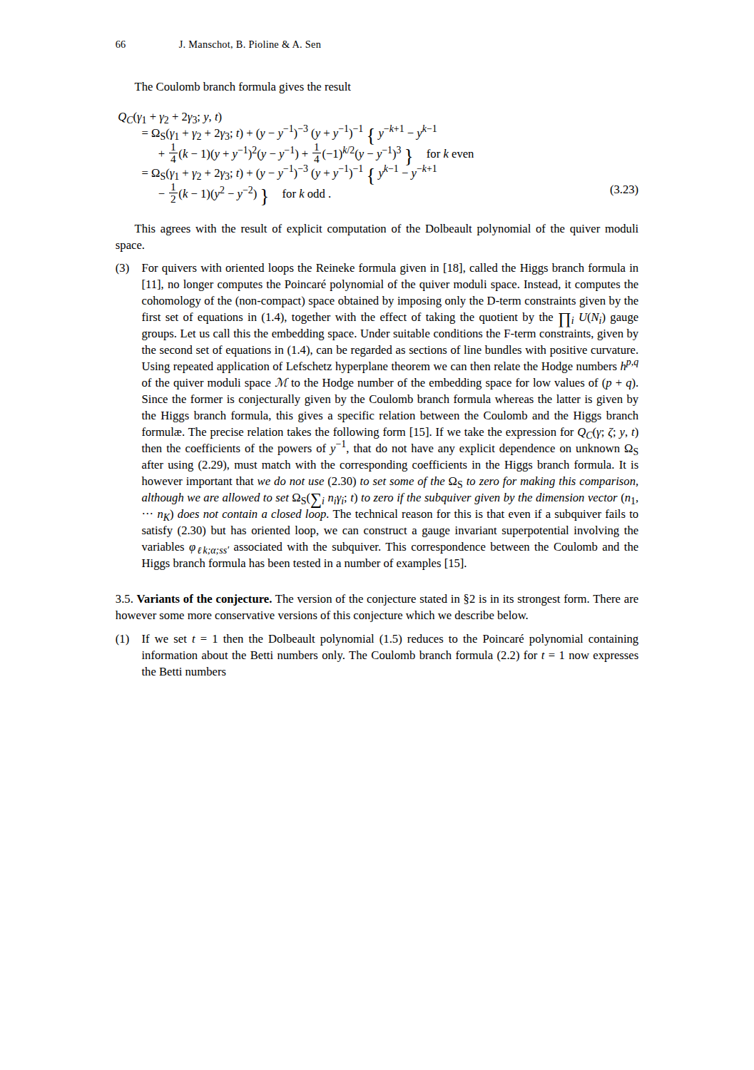66 J. Manschot, B. Pioline & A. Sen
The Coulomb branch formula gives the result
QC(γ1 + γ2 + 2γ3; y, t) = ΩS(γ1 + γ2 + 2γ3; t) + (y − y−1)−3 (y + y−1)−1 { y−k+1 − yk−1 + 14(k − 1)(y + y−1)2(y − y−1) + 14(−1)k/2(y − y−1)3 } for k even = ΩS(γ1 + γ2 + 2γ3; t) + (y − y−1)−3 (y + y−1)−1 { yk−1 − y−k+1 − 12(k − 1)(y2 − y−2) } for k odd .(3.23)
This agrees with the result of explicit computation of the Dolbeault polynomial of the quiver moduli space.
(3) For quivers with oriented loops the Reineke formula given in [18], called the Higgs branch formula in [11], no longer computes the Poincaré polynomial of the quiver moduli space. Instead, it computes the cohomology of the (non-compact) space obtained by imposing only the D-term constraints given by the first set of equations in (1.4), together with the effect of taking the quotient by the ∏i U(Ni) gauge groups. Let us call this the embedding space. Under suitable conditions the F-term constraints, given by the second set of equations in (1.4), can be regarded as sections of line bundles with positive curvature. Using repeated application of Lefschetz hyperplane theorem we can then relate the Hodge numbers hp,q of the quiver moduli space ℳ to the Hodge number of the embedding space for low values of (p + q). Since the former is conjecturally given by the Coulomb branch formula whereas the latter is given by the Higgs branch formula, this gives a specific relation between the Coulomb and the Higgs branch formulæ. The precise relation takes the following form [15]. If we take the expression for QC(γ; ζ; y, t) then the coefficients of the powers of y−1, that do not have any explicit dependence on unknown ΩS after using (2.29), must match with the corresponding coefficients in the Higgs branch formula. It is however important that we do not use (2.30) to set some of the ΩS to zero for making this comparison, although we are allowed to set ΩS(∑i niγi; t) to zero if the subquiver given by the dimension vector (n1, ··· nK) does not contain a closed loop. The technical reason for this is that even if a subquiver fails to satisfy (2.30) but has oriented loop, we can construct a gauge invariant superpotential involving the variables φℓk;α;ss′ associated with the subquiver. This correspondence between the Coulomb and the Higgs branch formula has been tested in a number of examples [15].
3.5. Variants of the conjecture. The version of the conjecture stated in §2 is in its strongest form. There are however some more conservative versions of this conjecture which we describe below.
(1) If we set t = 1 then the Dolbeault polynomial (1.5) reduces to the Poincaré polynomial containing information about the Betti numbers only. The Coulomb branch formula (2.2) for t = 1 now expresses the Betti numbers